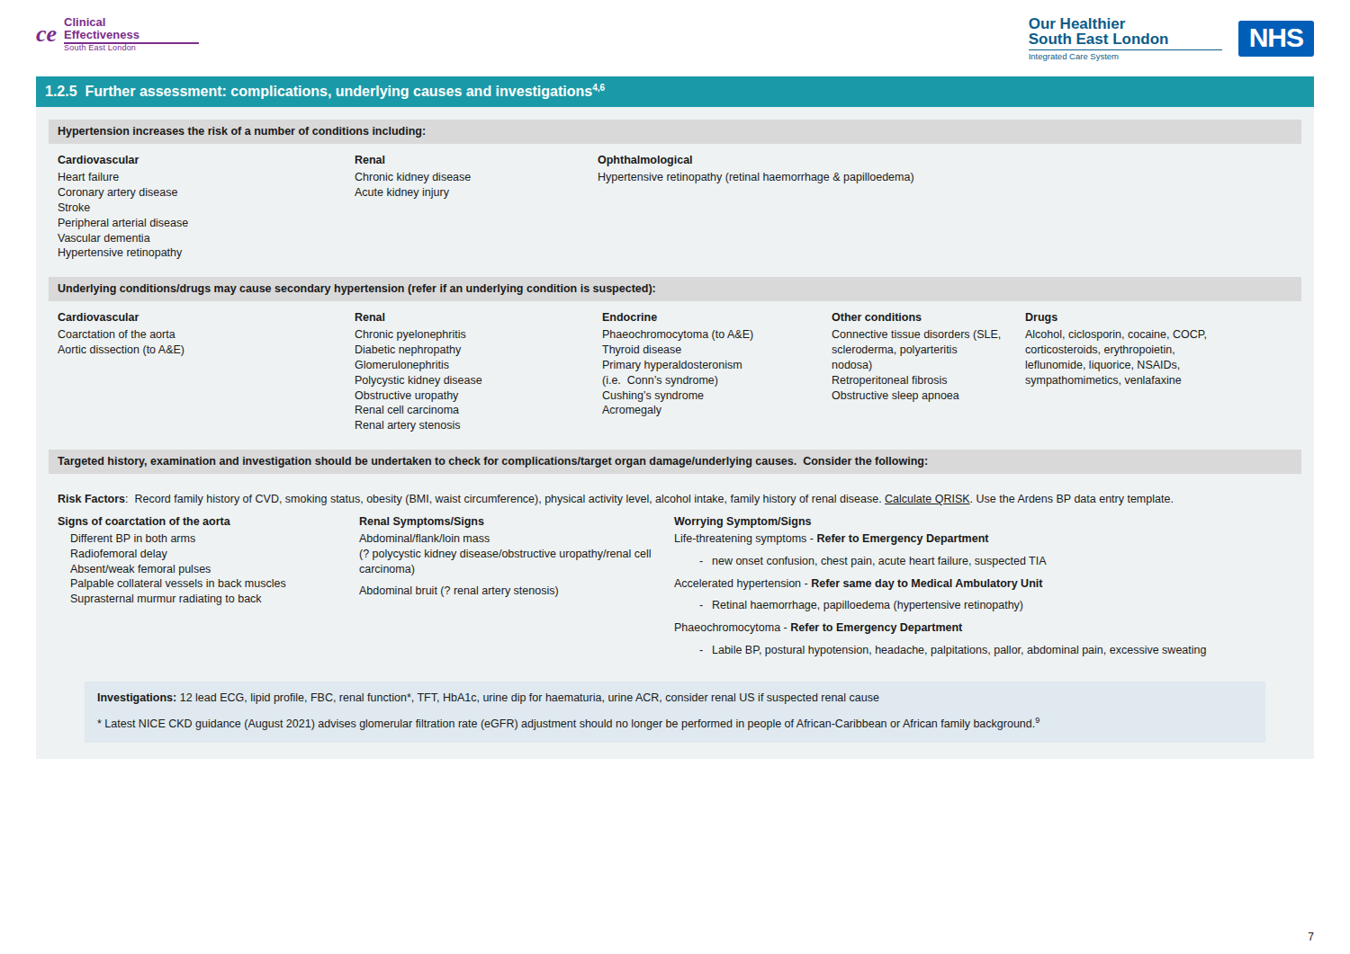ce
Clinical
Effectiveness
South East London
Our Healthier
South East London
Integrated Care System
NHS
1.2.5 Further assessment: complications, underlying causes and investigations4,6
Hypertension increases the risk of a number of conditions including:
Cardiovascular
Heart failure
Coronary artery disease
Stroke
Peripheral arterial disease
Vascular dementia
Hypertensive retinopathy
Renal
Chronic kidney disease
Acute kidney injury
Ophthalmological
Hypertensive retinopathy (retinal haemorrhage & papilloedema)
Underlying conditions/drugs may cause secondary hypertension (refer if an underlying condition is suspected):
Cardiovascular
Coarctation of the aorta
Aortic dissection (to A&E)
Renal
Chronic pyelonephritis
Diabetic nephropathy
Glomerulonephritis
Polycystic kidney disease
Obstructive uropathy
Renal cell carcinoma
Renal artery stenosis
Endocrine
Phaeochromocytoma (to A&E)
Thyroid disease
Primary hyperaldosteronism
(i.e. Conn’s syndrome)
Cushing’s syndrome
Acromegaly
Other conditions
Connective tissue disorders (SLE,
scleroderma, polyarteritis
nodosa)
Retroperitoneal fibrosis
Obstructive sleep apnoea
Drugs
Alcohol, ciclosporin, cocaine, COCP,
corticosteroids, erythropoietin,
leflunomide, liquorice, NSAIDs,
sympathomimetics, venlafaxine
Targeted history, examination and investigation should be undertaken to check for complications/target organ damage/underlying causes. Consider the following:
Risk Factors: Record family history of CVD, smoking status, obesity (BMI, waist circumference), physical activity level, alcohol intake, family history of renal disease. Calculate QRISK. Use the Ardens BP data entry template.
Signs of coarctation of the aorta
Different BP in both arms
Radiofemoral delay
Absent/weak femoral pulses
Palpable collateral vessels in back muscles
Suprasternal murmur radiating to back
Renal Symptoms/Signs
Abdominal/flank/loin mass
(? polycystic kidney disease/obstructive uropathy/renal cell carcinoma)
Abdominal bruit (? renal artery stenosis)
Worrying Symptom/Signs
Life-threatening symptoms - Refer to Emergency Department
new onset confusion, chest pain, acute heart failure, suspected TIA
Accelerated hypertension - Refer same day to Medical Ambulatory Unit
Retinal haemorrhage, papilloedema (hypertensive retinopathy)
Phaeochromocytoma - Refer to Emergency Department
Labile BP, postural hypotension, headache, palpitations, pallor, abdominal pain, excessive sweating
Investigations: 12 lead ECG, lipid profile, FBC, renal function*, TFT, HbA1c, urine dip for haematuria, urine ACR, consider renal US if suspected renal cause
* Latest NICE CKD guidance (August 2021) advises glomerular filtration rate (eGFR) adjustment should no longer be performed in people of African-Caribbean or African family background.9
7